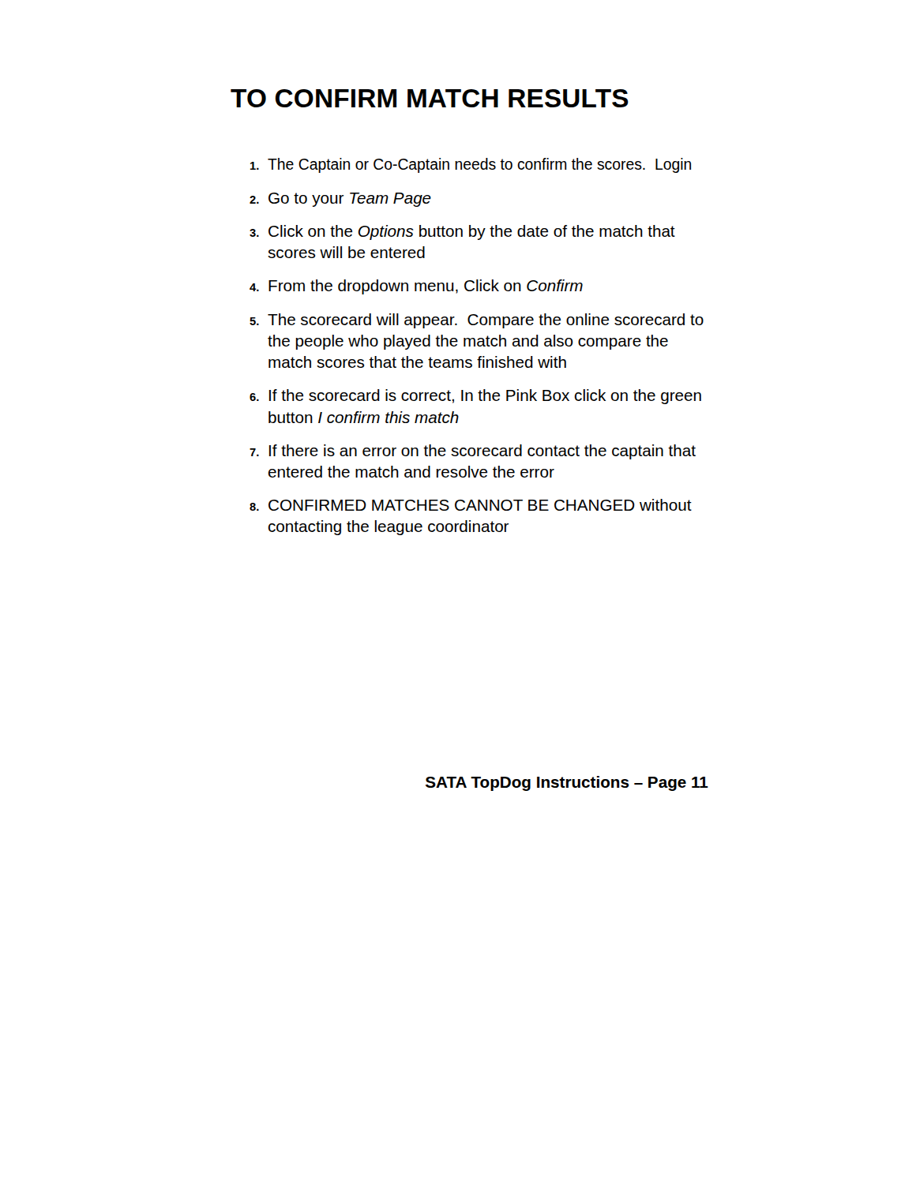TO CONFIRM MATCH RESULTS
The Captain or Co-Captain needs to confirm the scores. Login
Go to your Team Page
Click on the Options button by the date of the match that scores will be entered
From the dropdown menu, Click on Confirm
The scorecard will appear. Compare the online scorecard to the people who played the match and also compare the match scores that the teams finished with
If the scorecard is correct, In the Pink Box click on the green button I confirm this match
If there is an error on the scorecard contact the captain that entered the match and resolve the error
CONFIRMED MATCHES CANNOT BE CHANGED without contacting the league coordinator
SATA TopDog Instructions – Page 11